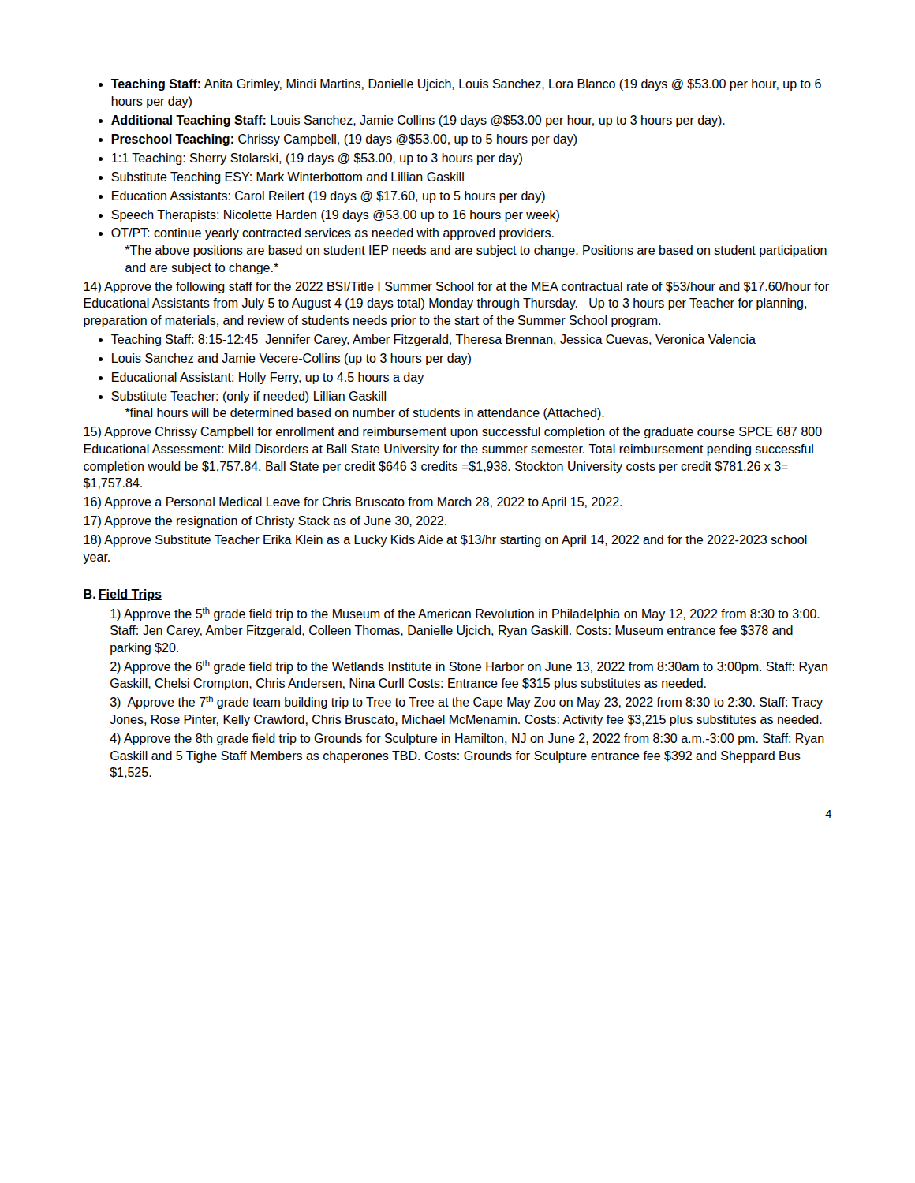Teaching Staff: Anita Grimley, Mindi Martins, Danielle Ujcich, Louis Sanchez, Lora Blanco (19 days @ $53.00 per hour, up to 6 hours per day)
Additional Teaching Staff: Louis Sanchez, Jamie Collins (19 days @$53.00 per hour, up to 3 hours per day).
Preschool Teaching: Chrissy Campbell, (19 days @$53.00, up to 5 hours per day)
1:1 Teaching: Sherry Stolarski, (19 days @ $53.00, up to 3 hours per day)
Substitute Teaching ESY: Mark Winterbottom and Lillian Gaskill
Education Assistants: Carol Reilert (19 days @ $17.60, up to 5 hours per day)
Speech Therapists: Nicolette Harden (19 days @53.00 up to 16 hours per week)
OT/PT: continue yearly contracted services as needed with approved providers. *The above positions are based on student IEP needs and are subject to change. Positions are based on student participation and are subject to change.*
14) Approve the following staff for the 2022 BSI/Title I Summer School for at the MEA contractual rate of $53/hour and $17.60/hour for Educational Assistants from July 5 to August 4 (19 days total) Monday through Thursday. Up to 3 hours per Teacher for planning, preparation of materials, and review of students needs prior to the start of the Summer School program.
Teaching Staff: 8:15-12:45 Jennifer Carey, Amber Fitzgerald, Theresa Brennan, Jessica Cuevas, Veronica Valencia
Louis Sanchez and Jamie Vecere-Collins (up to 3 hours per day)
Educational Assistant: Holly Ferry, up to 4.5 hours a day
Substitute Teacher: (only if needed) Lillian Gaskill *final hours will be determined based on number of students in attendance (Attached).
15) Approve Chrissy Campbell for enrollment and reimbursement upon successful completion of the graduate course SPCE 687 800 Educational Assessment: Mild Disorders at Ball State University for the summer semester. Total reimbursement pending successful completion would be $1,757.84. Ball State per credit $646 3 credits =$1,938. Stockton University costs per credit $781.26 x 3= $1,757.84.
16) Approve a Personal Medical Leave for Chris Bruscato from March 28, 2022 to April 15, 2022.
17) Approve the resignation of Christy Stack as of June 30, 2022.
18) Approve Substitute Teacher Erika Klein as a Lucky Kids Aide at $13/hr starting on April 14, 2022 and for the 2022-2023 school year.
B. Field Trips
1) Approve the 5th grade field trip to the Museum of the American Revolution in Philadelphia on May 12, 2022 from 8:30 to 3:00. Staff: Jen Carey, Amber Fitzgerald, Colleen Thomas, Danielle Ujcich, Ryan Gaskill. Costs: Museum entrance fee $378 and parking $20.
2) Approve the 6th grade field trip to the Wetlands Institute in Stone Harbor on June 13, 2022 from 8:30am to 3:00pm. Staff: Ryan Gaskill, Chelsi Crompton, Chris Andersen, Nina Curll Costs: Entrance fee $315 plus substitutes as needed.
3) Approve the 7th grade team building trip to Tree to Tree at the Cape May Zoo on May 23, 2022 from 8:30 to 2:30. Staff: Tracy Jones, Rose Pinter, Kelly Crawford, Chris Bruscato, Michael McMenamin. Costs: Activity fee $3,215 plus substitutes as needed.
4) Approve the 8th grade field trip to Grounds for Sculpture in Hamilton, NJ on June 2, 2022 from 8:30 a.m.-3:00 pm. Staff: Ryan Gaskill and 5 Tighe Staff Members as chaperones TBD. Costs: Grounds for Sculpture entrance fee $392 and Sheppard Bus $1,525.
4